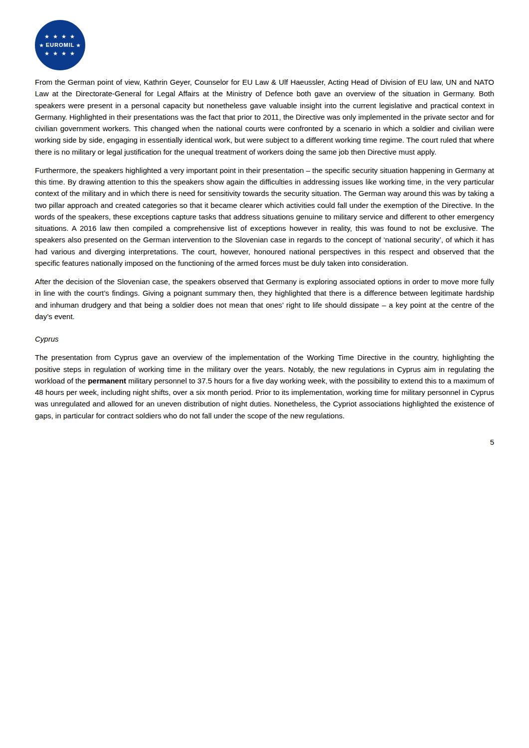★ ★ ★ ★
★ EUROMIL ★
★ ★ ★ ★
From the German point of view, Kathrin Geyer, Counselor for EU Law & Ulf Haeussler, Acting Head of Division of EU law, UN and NATO Law at the Directorate-General for Legal Affairs at the Ministry of Defence both gave an overview of the situation in Germany. Both speakers were present in a personal capacity but nonetheless gave valuable insight into the current legislative and practical context in Germany. Highlighted in their presentations was the fact that prior to 2011, the Directive was only implemented in the private sector and for civilian government workers. This changed when the national courts were confronted by a scenario in which a soldier and civilian were working side by side, engaging in essentially identical work, but were subject to a different working time regime. The court ruled that where there is no military or legal justification for the unequal treatment of workers doing the same job then Directive must apply.
Furthermore, the speakers highlighted a very important point in their presentation – the specific security situation happening in Germany at this time. By drawing attention to this the speakers show again the difficulties in addressing issues like working time, in the very particular context of the military and in which there is need for sensitivity towards the security situation. The German way around this was by taking a two pillar approach and created categories so that it became clearer which activities could fall under the exemption of the Directive. In the words of the speakers, these exceptions capture tasks that address situations genuine to military service and different to other emergency situations. A 2016 law then compiled a comprehensive list of exceptions however in reality, this was found to not be exclusive. The speakers also presented on the German intervention to the Slovenian case in regards to the concept of ‘national security’, of which it has had various and diverging interpretations. The court, however, honoured national perspectives in this respect and observed that the specific features nationally imposed on the functioning of the armed forces must be duly taken into consideration.
After the decision of the Slovenian case, the speakers observed that Germany is exploring associated options in order to move more fully in line with the court’s findings. Giving a poignant summary then, they highlighted that there is a difference between legitimate hardship and inhuman drudgery and that being a soldier does not mean that ones’ right to life should dissipate – a key point at the centre of the day’s event.
Cyprus
The presentation from Cyprus gave an overview of the implementation of the Working Time Directive in the country, highlighting the positive steps in regulation of working time in the military over the years. Notably, the new regulations in Cyprus aim in regulating the workload of the permanent military personnel to 37.5 hours for a five day working week, with the possibility to extend this to a maximum of 48 hours per week, including night shifts, over a six month period. Prior to its implementation, working time for military personnel in Cyprus was unregulated and allowed for an uneven distribution of night duties. Nonetheless, the Cypriot associations highlighted the existence of gaps, in particular for contract soldiers who do not fall under the scope of the new regulations.
5